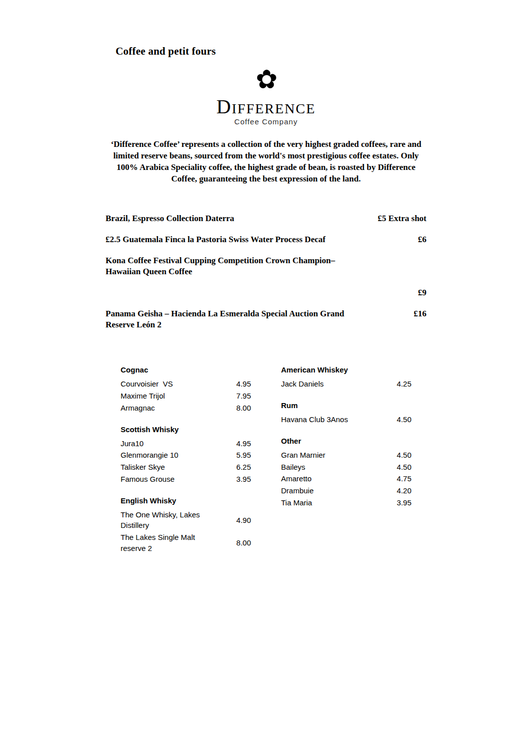Coffee and petit fours
✿
Difference
Coffee Company
‘Difference Coffee’ represents a collection of the very highest graded coffees, rare and limited reserve beans, sourced from the world's most prestigious coffee estates. Only 100% Arabica Speciality coffee, the highest grade of bean, is roasted by Difference Coffee, guaranteeing the best expression of the land.
| Brazil, Espresso Collection Daterra | £5 Extra shot |
| £2.5 Guatemala Finca la Pastoria Swiss Water Process Decaf | £6 |
| Kona Coffee Festival Cupping Competition Crown Champion– Hawaiian Queen Coffee | |
| | £9 |
| Panama Geisha – Hacienda La Esmeralda Special Auction Grand Reserve León 2 | £16 |
| Cognac / Courvoisier VS / 4.95 / / Maxime Trijol / 7.95 / / Armagnac / 8.00 / Scottish Whisky / Jura10 / 4.95 / / Glenmorangie 10 / 5.95 / / Talisker Skye / 6.25 / / Famous Grouse / 3.95 / English Whisky / The One Whisky, Lakes Distillery / 4.90 / / The Lakes Single Malt reserve 2 / 8.00 / | American Whiskey / Jack Daniels / 4.25 / Rum / Havana Club 3Anos / 4.50 / Other / Gran Marnier / 4.50 / / Baileys / 4.50 / / Amaretto / 4.75 / / Drambuie / 4.20 / / Tia Maria / 3.95 / |